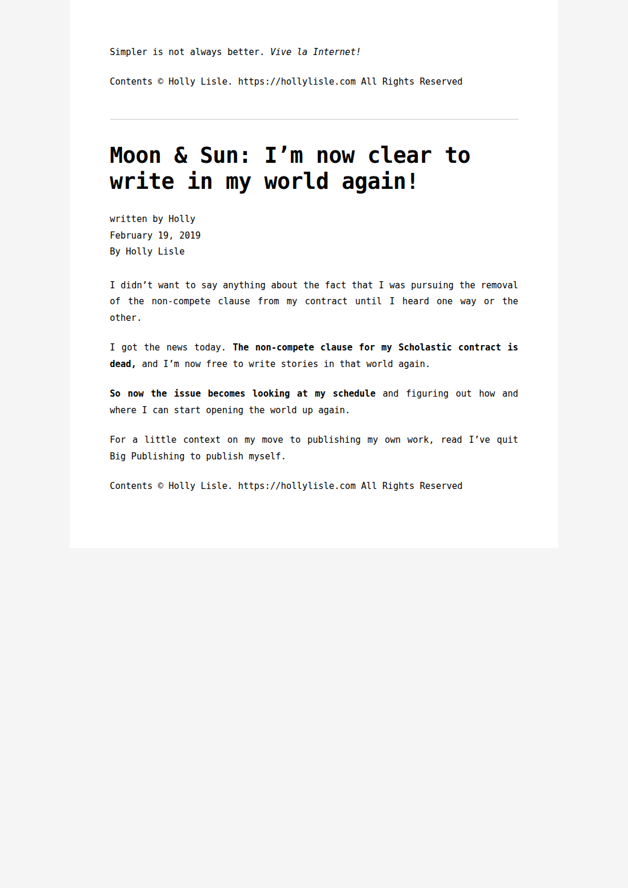Simpler is not always better. Vive la Internet!
Contents © Holly Lisle. https://hollylisle.com All Rights Reserved
Moon & Sun: I’m now clear to write in my world again!
written by Holly
February 19, 2019
By Holly Lisle
I didn’t want to say anything about the fact that I was pursuing the removal of the non-compete clause from my contract until I heard one way or the other.
I got the news today. The non-compete clause for my Scholastic contract is dead, and I’m now free to write stories in that world again.
So now the issue becomes looking at my schedule and figuring out how and where I can start opening the world up again.
For a little context on my move to publishing my own work, read I’ve quit Big Publishing to publish myself.
Contents © Holly Lisle. https://hollylisle.com All Rights Reserved